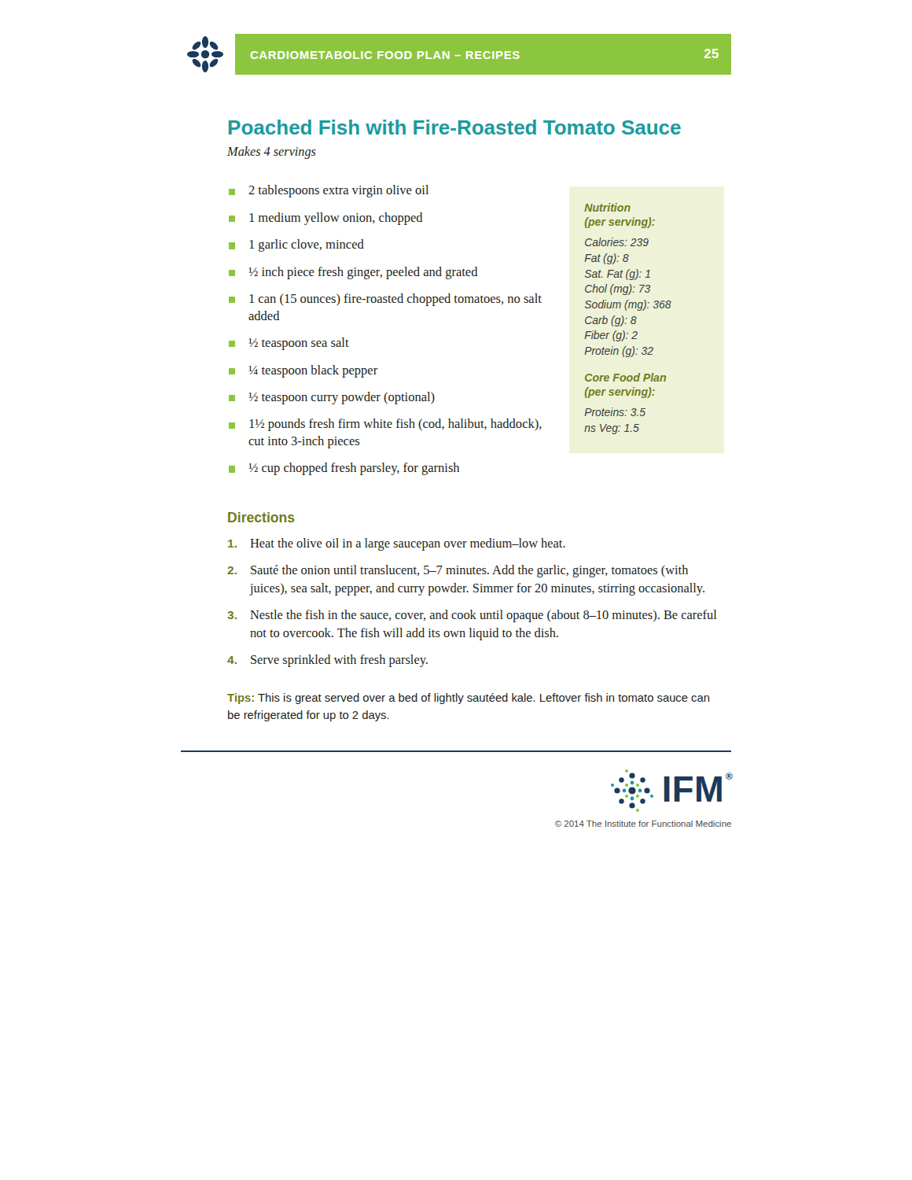Cardiometabolic Food Plan – Recipes 25
Poached Fish with Fire-Roasted Tomato Sauce
Makes 4 servings
2 tablespoons extra virgin olive oil
1 medium yellow onion, chopped
1 garlic clove, minced
½ inch piece fresh ginger, peeled and grated
1 can (15 ounces) fire-roasted chopped tomatoes, no salt added
½ teaspoon sea salt
¼ teaspoon black pepper
½ teaspoon curry powder (optional)
1½ pounds fresh firm white fish (cod, halibut, haddock), cut into 3-inch pieces
½ cup chopped fresh parsley, for garnish
Nutrition
(per serving):
Calories: 239
Fat (g): 8
Sat. Fat (g): 1
Chol (mg): 73
Sodium (mg): 368
Carb (g): 8
Fiber (g): 2
Protein (g): 32
Core Food Plan
(per serving):
Proteins: 3.5
ns Veg: 1.5
Directions
Heat the olive oil in a large saucepan over medium–low heat.
Sauté the onion until translucent, 5–7 minutes. Add the garlic, ginger, tomatoes (with juices), sea salt, pepper, and curry powder. Simmer for 20 minutes, stirring occasionally.
Nestle the fish in the sauce, cover, and cook until opaque (about 8–10 minutes). Be careful not to overcook. The fish will add its own liquid to the dish.
Serve sprinkled with fresh parsley.
Tips: This is great served over a bed of lightly sautéed kale. Leftover fish in tomato sauce can be refrigerated for up to 2 days.
IFM®
© 2014 The Institute for Functional Medicine